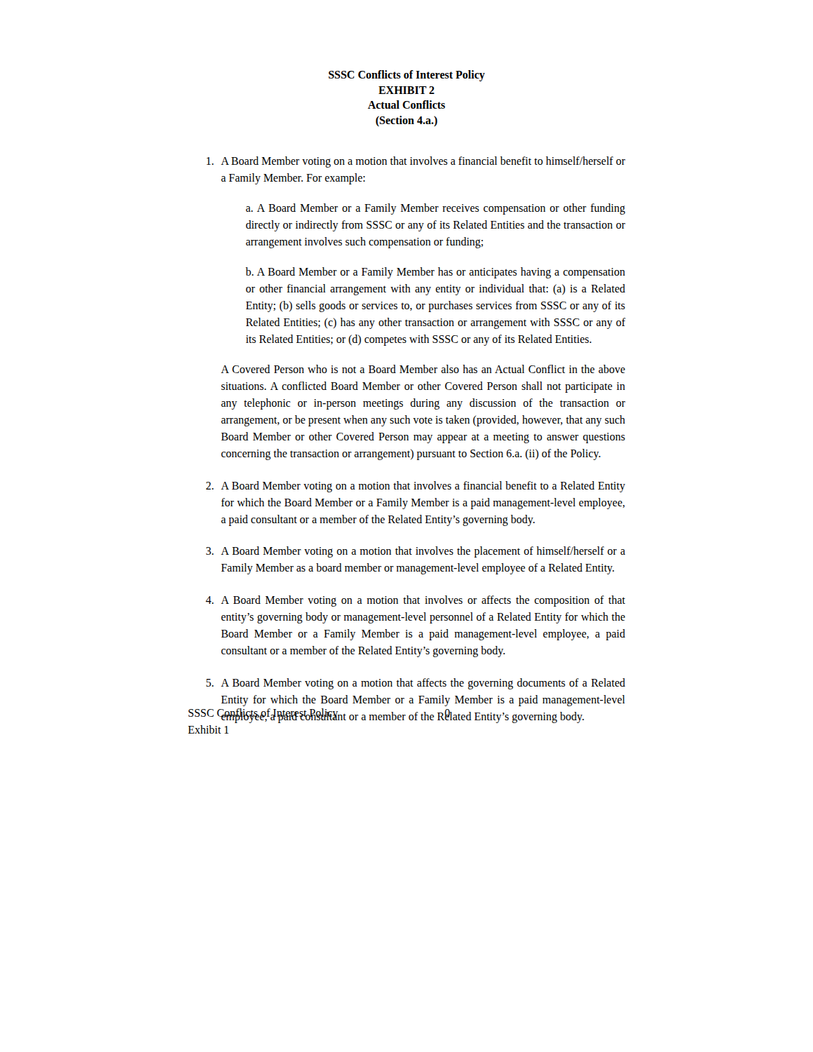SSSC Conflicts of Interest Policy
EXHIBIT 2
Actual Conflicts
(Section 4.a.)
A Board Member voting on a motion that involves a financial benefit to himself/herself or a Family Member. For example:
a. A Board Member or a Family Member receives compensation or other funding directly or indirectly from SSSC or any of its Related Entities and the transaction or arrangement involves such compensation or funding;
b. A Board Member or a Family Member has or anticipates having a compensation or other financial arrangement with any entity or individual that: (a) is a Related Entity; (b) sells goods or services to, or purchases services from SSSC or any of its Related Entities; (c) has any other transaction or arrangement with SSSC or any of its Related Entities; or (d) competes with SSSC or any of its Related Entities.
A Covered Person who is not a Board Member also has an Actual Conflict in the above situations. A conflicted Board Member or other Covered Person shall not participate in any telephonic or in-person meetings during any discussion of the transaction or arrangement, or be present when any such vote is taken (provided, however, that any such Board Member or other Covered Person may appear at a meeting to answer questions concerning the transaction or arrangement) pursuant to Section 6.a. (ii) of the Policy.
A Board Member voting on a motion that involves a financial benefit to a Related Entity for which the Board Member or a Family Member is a paid management-level employee, a paid consultant or a member of the Related Entity’s governing body.
A Board Member voting on a motion that involves the placement of himself/herself or a Family Member as a board member or management-level employee of a Related Entity.
A Board Member voting on a motion that involves or affects the composition of that entity’s governing body or management-level personnel of a Related Entity for which the Board Member or a Family Member is a paid management-level employee, a paid consultant or a member of the Related Entity’s governing body.
A Board Member voting on a motion that affects the governing documents of a Related Entity for which the Board Member or a Family Member is a paid management-level employee, a paid consultant or a member of the Related Entity’s governing body.
SSSC Conflicts of Interest Policy0 Exhibit 1